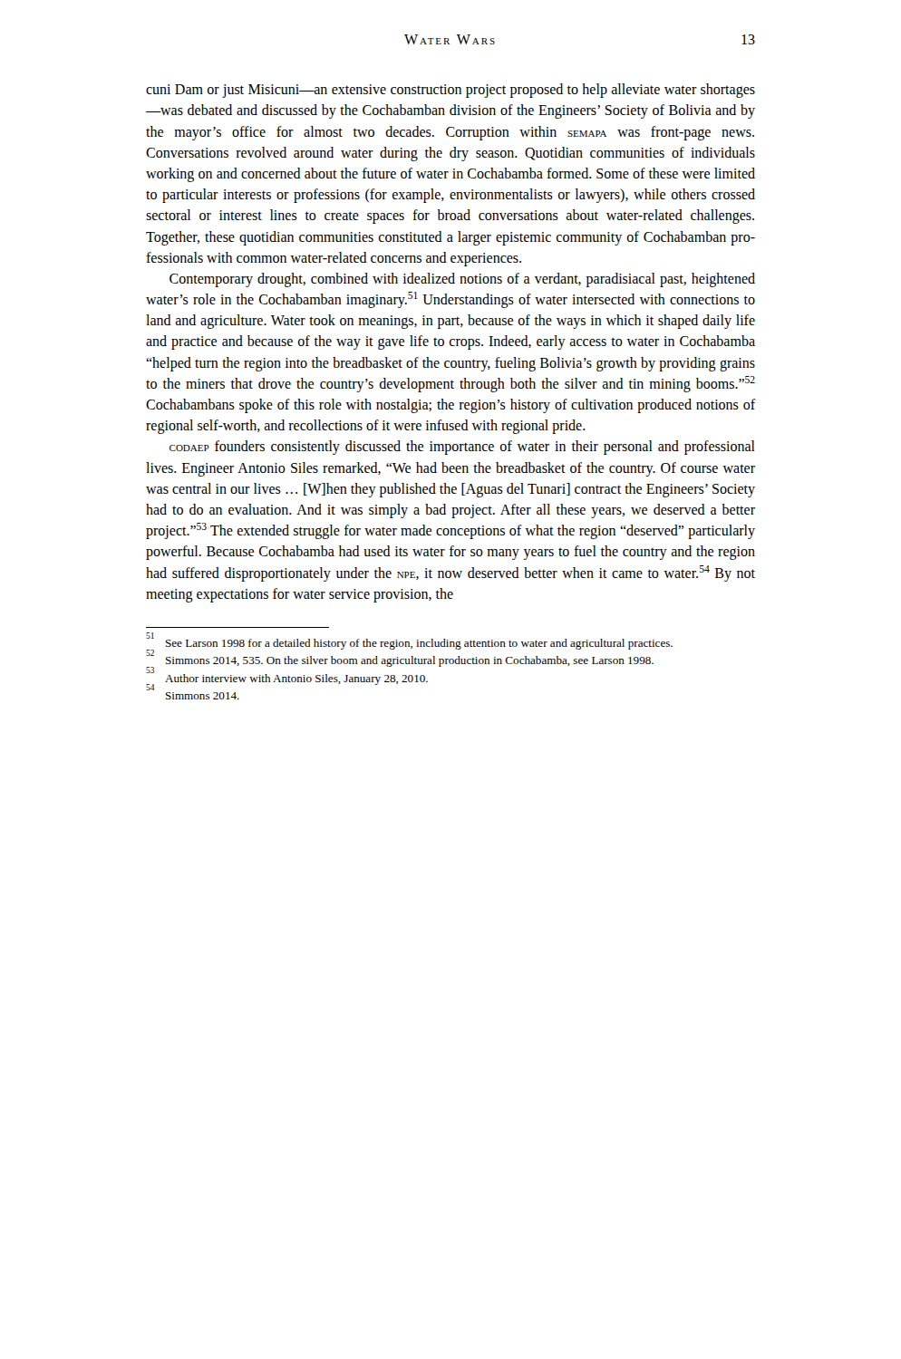Water Wars 13
cuni Dam or just Misicuni—an extensive construction project proposed to help alleviate water shortages—was debated and discussed by the Cochabamban division of the Engineers’ Society of Bolivia and by the mayor’s office for almost two decades. Corruption within semapa was front-page news. Conversations revolved around water during the dry season. Quotidian communities of individuals working on and concerned about the future of water in Cochabamba formed. Some of these were limited to particular interests or professions (for example, environmentalists or lawyers), while others crossed sectoral or interest lines to create spaces for broad conversations about water-related challenges. Together, these quotidian communities constituted a larger epistemic community of Cochabamban professionals with common water-related concerns and experiences.
Contemporary drought, combined with idealized notions of a verdant, paradisiacal past, heightened water’s role in the Cochabamban imaginary.51 Understandings of water intersected with connections to land and agriculture. Water took on meanings, in part, because of the ways in which it shaped daily life and practice and because of the way it gave life to crops. Indeed, early access to water in Cochabamba “helped turn the region into the breadbasket of the country, fueling Bolivia’s growth by providing grains to the miners that drove the country’s development through both the silver and tin mining booms.”52 Cochabambans spoke of this role with nostalgia; the region’s history of cultivation produced notions of regional self-worth, and recollections of it were infused with regional pride.
codaep founders consistently discussed the importance of water in their personal and professional lives. Engineer Antonio Siles remarked, “We had been the breadbasket of the country. Of course water was central in our lives … [W]hen they published the [Aguas del Tunari] contract the Engineers’ Society had to do an evaluation. And it was simply a bad project. After all these years, we deserved a better project.”53 The extended struggle for water made conceptions of what the region “deserved” particularly powerful. Because Cochabamba had used its water for so many years to fuel the country and the region had suffered disproportionately under the npe, it now deserved better when it came to water.54 By not meeting expectations for water service provision, the
51 See Larson 1998 for a detailed history of the region, including attention to water and agricultural practices.
52 Simmons 2014, 535. On the silver boom and agricultural production in Cochabamba, see Larson 1998.
53 Author interview with Antonio Siles, January 28, 2010.
54 Simmons 2014.